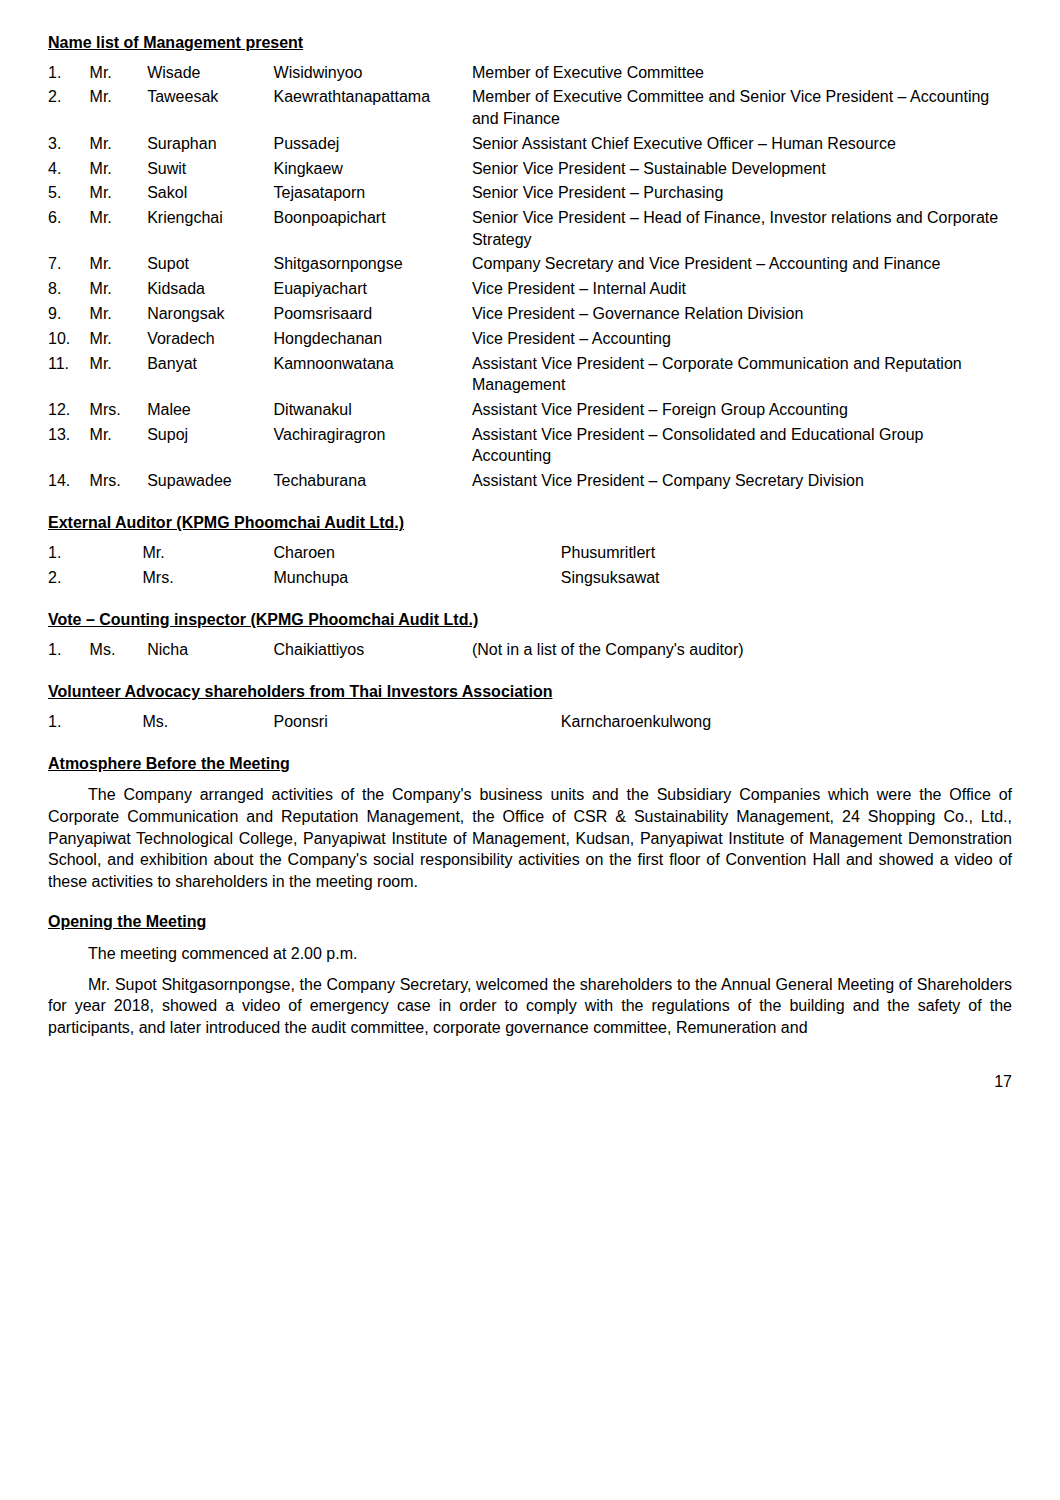Name list of Management present
| 1. | Mr. | Wisade | Wisidwinyoo | Member of Executive Committee |
| 2. | Mr. | Taweesak | Kaewrathtanapattama | Member of Executive Committee and Senior Vice President – Accounting and Finance |
| 3. | Mr. | Suraphan | Pussadej | Senior Assistant Chief Executive Officer – Human Resource |
| 4. | Mr. | Suwit | Kingkaew | Senior Vice President – Sustainable Development |
| 5. | Mr. | Sakol | Tejasataporn | Senior Vice President – Purchasing |
| 6. | Mr. | Kriengchai | Boonpoapichart | Senior Vice President – Head of Finance, Investor relations and Corporate Strategy |
| 7. | Mr. | Supot | Shitgasornpongse | Company Secretary and Vice President – Accounting and Finance |
| 8. | Mr. | Kidsada | Euapiyachart | Vice President – Internal Audit |
| 9. | Mr. | Narongsak | Poomsrisaard | Vice President – Governance Relation Division |
| 10. | Mr. | Voradech | Hongdechanan | Vice President – Accounting |
| 11. | Mr. | Banyat | Kamnoonwatana | Assistant Vice President – Corporate Communication and Reputation Management |
| 12. | Mrs. | Malee | Ditwanakul | Assistant Vice President – Foreign Group Accounting |
| 13. | Mr. | Supoj | Vachiragiragron | Assistant Vice President – Consolidated and Educational Group Accounting |
| 14. | Mrs. | Supawadee | Techaburana | Assistant Vice President – Company Secretary Division |
External Auditor (KPMG Phoomchai Audit Ltd.)
| 1. | Mr. | Charoen | Phusumritlert |
| 2. | Mrs. | Munchupa | Singsuksawat |
Vote – Counting inspector (KPMG Phoomchai Audit Ltd.)
| 1. | Ms. | Nicha | Chaikiattiyos | (Not in a list of the Company's auditor) |
Volunteer Advocacy shareholders from Thai Investors Association
| 1. | Ms. | Poonsri | Karncharoenkulwong |
Atmosphere Before the Meeting
The Company arranged activities of the Company's business units and the Subsidiary Companies which were the Office of Corporate Communication and Reputation Management, the Office of CSR & Sustainability Management, 24 Shopping Co., Ltd., Panyapiwat Technological College, Panyapiwat Institute of Management, Kudsan, Panyapiwat Institute of Management Demonstration School, and exhibition about the Company's social responsibility activities on the first floor of Convention Hall and showed a video of these activities to shareholders in the meeting room.
Opening the Meeting
The meeting commenced at 2.00 p.m.
Mr. Supot Shitgasornpongse, the Company Secretary, welcomed the shareholders to the Annual General Meeting of Shareholders for year 2018, showed a video of emergency case in order to comply with the regulations of the building and the safety of the participants, and later introduced the audit committee, corporate governance committee, Remuneration and
17